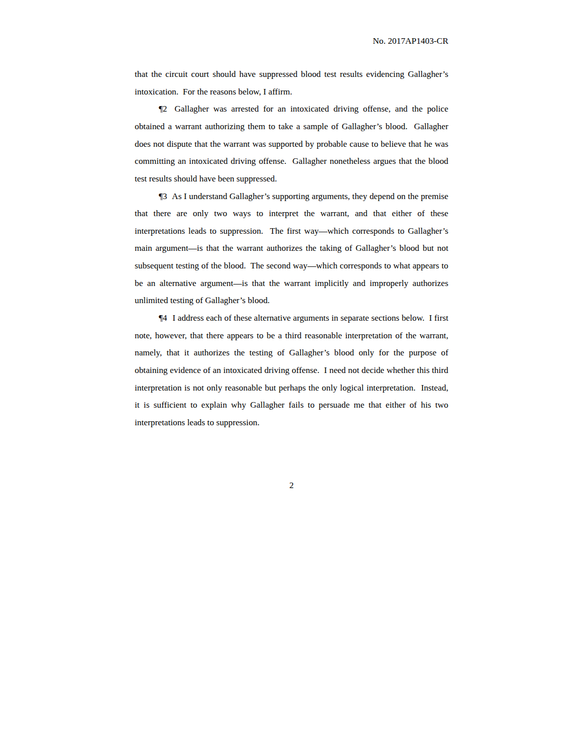No. 2017AP1403-CR
that the circuit court should have suppressed blood test results evidencing Gallagher’s intoxication. For the reasons below, I affirm.
¶2 Gallagher was arrested for an intoxicated driving offense, and the police obtained a warrant authorizing them to take a sample of Gallagher’s blood. Gallagher does not dispute that the warrant was supported by probable cause to believe that he was committing an intoxicated driving offense. Gallagher nonetheless argues that the blood test results should have been suppressed.
¶3 As I understand Gallagher’s supporting arguments, they depend on the premise that there are only two ways to interpret the warrant, and that either of these interpretations leads to suppression. The first way—which corresponds to Gallagher’s main argument—is that the warrant authorizes the taking of Gallagher’s blood but not subsequent testing of the blood. The second way—which corresponds to what appears to be an alternative argument—is that the warrant implicitly and improperly authorizes unlimited testing of Gallagher’s blood.
¶4 I address each of these alternative arguments in separate sections below. I first note, however, that there appears to be a third reasonable interpretation of the warrant, namely, that it authorizes the testing of Gallagher’s blood only for the purpose of obtaining evidence of an intoxicated driving offense. I need not decide whether this third interpretation is not only reasonable but perhaps the only logical interpretation. Instead, it is sufficient to explain why Gallagher fails to persuade me that either of his two interpretations leads to suppression.
2